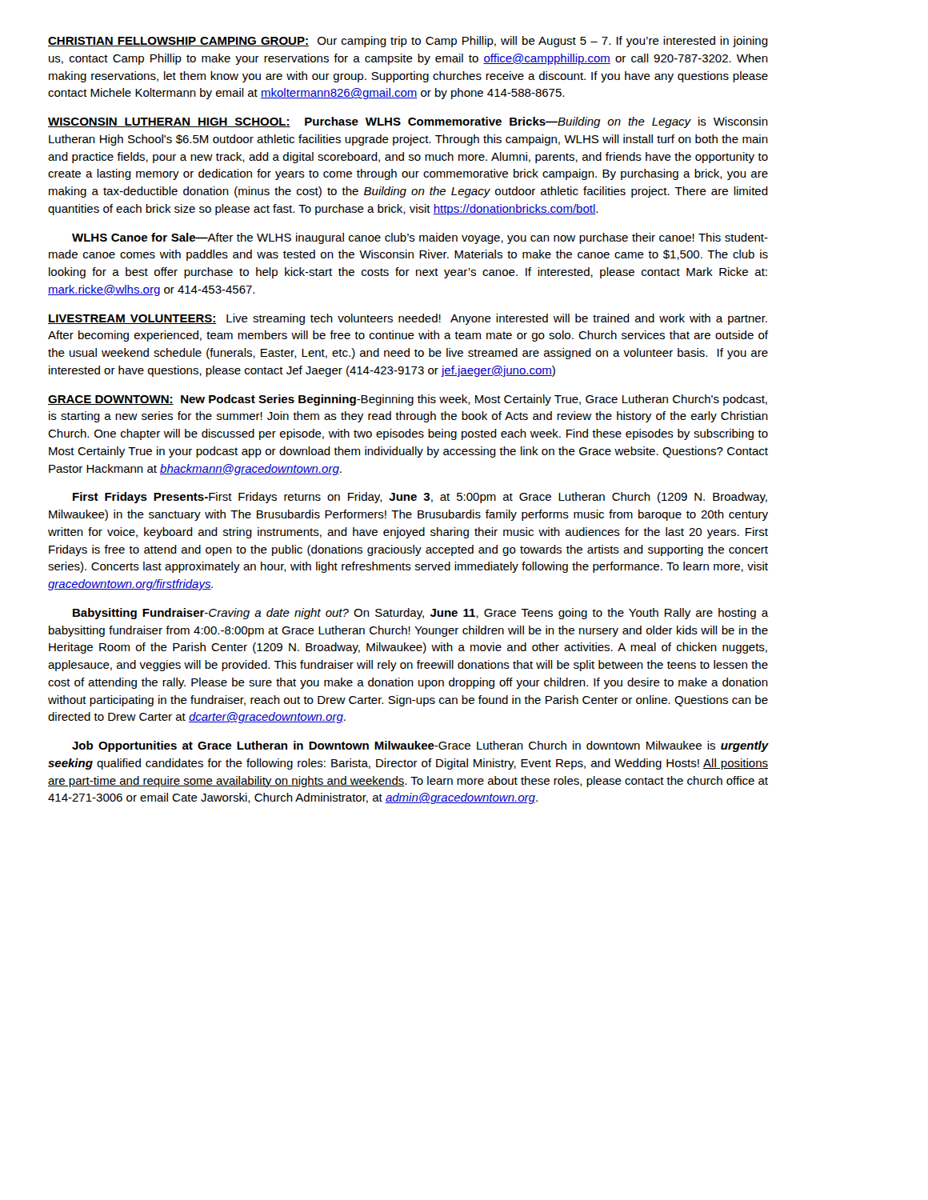CHRISTIAN FELLOWSHIP CAMPING GROUP: Our camping trip to Camp Phillip, will be August 5 – 7. If you’re interested in joining us, contact Camp Phillip to make your reservations for a campsite by email to office@campphillip.com or call 920-787-3202. When making reservations, let them know you are with our group. Supporting churches receive a discount. If you have any questions please contact Michele Koltermann by email at mkoltermann826@gmail.com or by phone 414-588-8675.
WISCONSIN LUTHERAN HIGH SCHOOL: Purchase WLHS Commemorative Bricks—Building on the Legacy is Wisconsin Lutheran High School's $6.5M outdoor athletic facilities upgrade project. Through this campaign, WLHS will install turf on both the main and practice fields, pour a new track, add a digital scoreboard, and so much more. Alumni, parents, and friends have the opportunity to create a lasting memory or dedication for years to come through our commemorative brick campaign. By purchasing a brick, you are making a tax-deductible donation (minus the cost) to the Building on the Legacy outdoor athletic facilities project. There are limited quantities of each brick size so please act fast. To purchase a brick, visit https://donationbricks.com/botl.
WLHS Canoe for Sale—After the WLHS inaugural canoe club’s maiden voyage, you can now purchase their canoe! This student-made canoe comes with paddles and was tested on the Wisconsin River. Materials to make the canoe came to $1,500. The club is looking for a best offer purchase to help kick-start the costs for next year’s canoe. If interested, please contact Mark Ricke at: mark.ricke@wlhs.org or 414-453-4567.
LIVESTREAM VOLUNTEERS: Live streaming tech volunteers needed! Anyone interested will be trained and work with a partner. After becoming experienced, team members will be free to continue with a team mate or go solo. Church services that are outside of the usual weekend schedule (funerals, Easter, Lent, etc.) and need to be live streamed are assigned on a volunteer basis. If you are interested or have questions, please contact Jef Jaeger (414-423-9173 or jef.jaeger@juno.com)
GRACE DOWNTOWN: New Podcast Series Beginning-Beginning this week, Most Certainly True, Grace Lutheran Church's podcast, is starting a new series for the summer! Join them as they read through the book of Acts and review the history of the early Christian Church. One chapter will be discussed per episode, with two episodes being posted each week. Find these episodes by subscribing to Most Certainly True in your podcast app or download them individually by accessing the link on the Grace website. Questions? Contact Pastor Hackmann at bhackmann@gracedowntown.org.
First Fridays Presents-First Fridays returns on Friday, June 3, at 5:00pm at Grace Lutheran Church (1209 N. Broadway, Milwaukee) in the sanctuary with The Brusubardis Performers! The Brusubardis family performs music from baroque to 20th century written for voice, keyboard and string instruments, and have enjoyed sharing their music with audiences for the last 20 years. First Fridays is free to attend and open to the public (donations graciously accepted and go towards the artists and supporting the concert series). Concerts last approximately an hour, with light refreshments served immediately following the performance. To learn more, visit gracedowntown.org/firstfridays.
Babysitting Fundraiser-Craving a date night out? On Saturday, June 11, Grace Teens going to the Youth Rally are hosting a babysitting fundraiser from 4:00.-8:00pm at Grace Lutheran Church! Younger children will be in the nursery and older kids will be in the Heritage Room of the Parish Center (1209 N. Broadway, Milwaukee) with a movie and other activities. A meal of chicken nuggets, applesauce, and veggies will be provided. This fundraiser will rely on freewill donations that will be split between the teens to lessen the cost of attending the rally. Please be sure that you make a donation upon dropping off your children. If you desire to make a donation without participating in the fundraiser, reach out to Drew Carter. Sign-ups can be found in the Parish Center or online. Questions can be directed to Drew Carter at dcarter@gracedowntown.org.
Job Opportunities at Grace Lutheran in Downtown Milwaukee-Grace Lutheran Church in downtown Milwaukee is urgently seeking qualified candidates for the following roles: Barista, Director of Digital Ministry, Event Reps, and Wedding Hosts! All positions are part-time and require some availability on nights and weekends. To learn more about these roles, please contact the church office at 414-271-3006 or email Cate Jaworski, Church Administrator, at admin@gracedowntown.org.